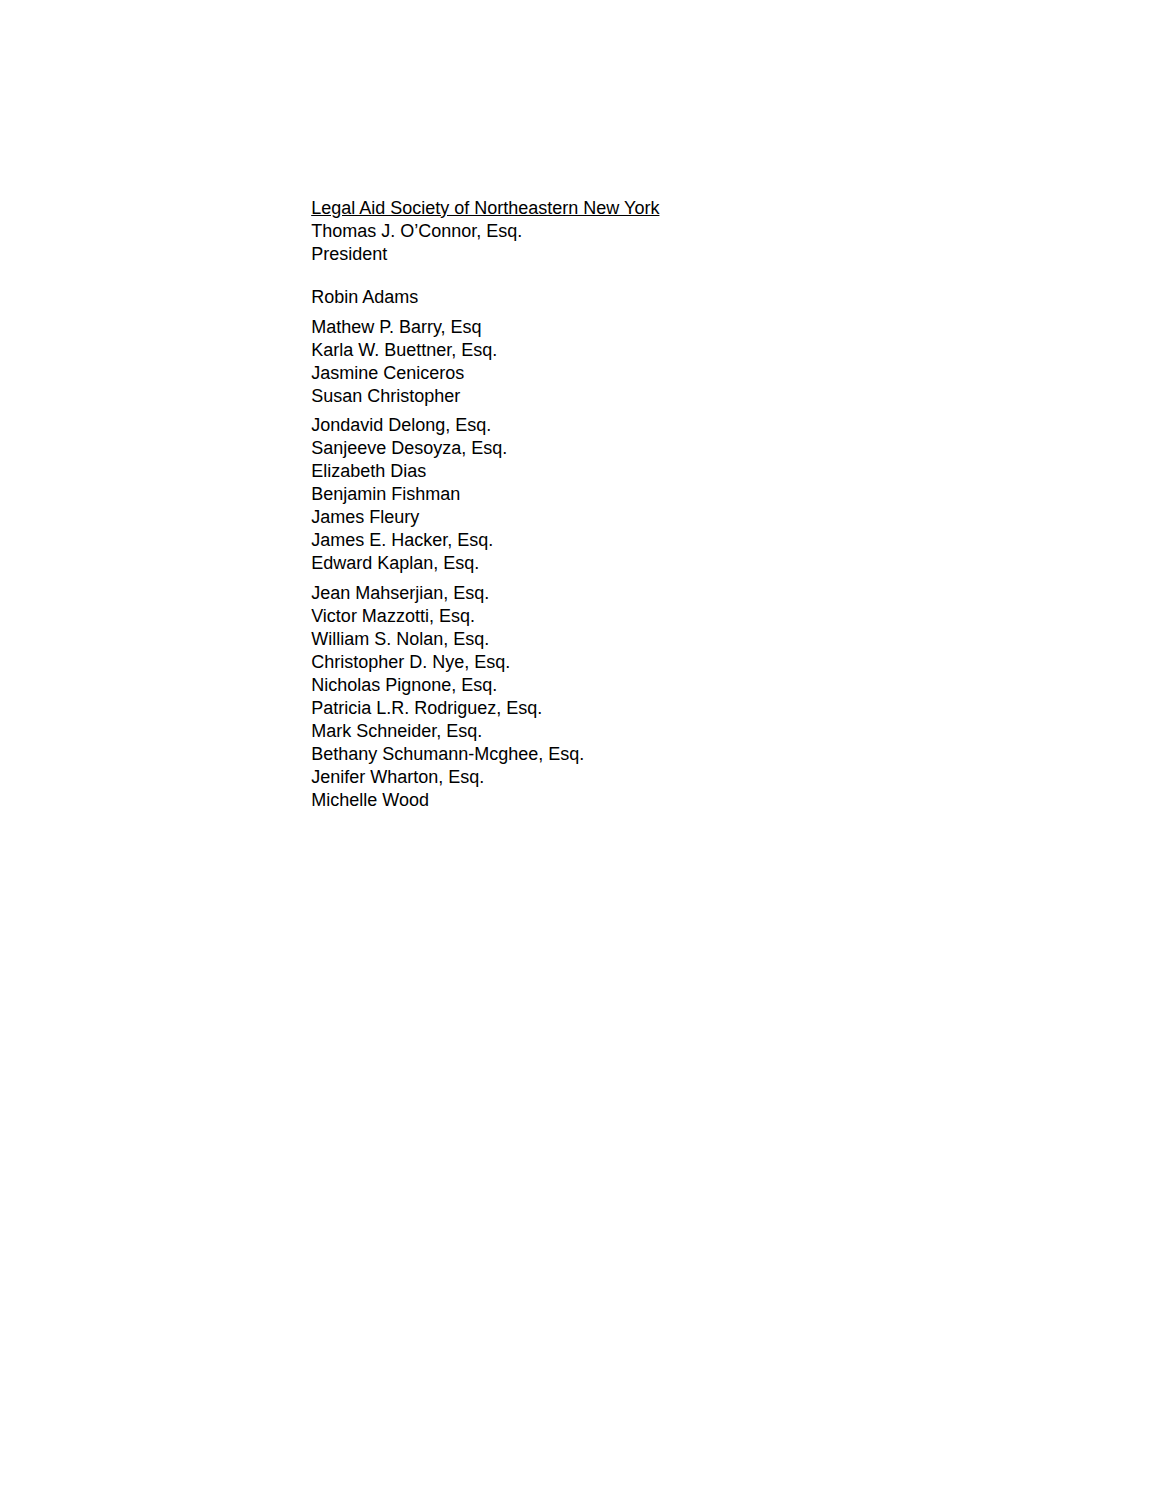Legal Aid Society of Northeastern New York
Thomas J. O’Connor, Esq.
President
Robin Adams
Mathew P. Barry, Esq
Karla W. Buettner, Esq.
Jasmine Ceniceros
Susan Christopher
Jondavid Delong, Esq.
Sanjeeve Desoyza, Esq.
Elizabeth Dias
Benjamin Fishman
James Fleury
James E. Hacker, Esq.
Edward Kaplan, Esq.
Jean Mahserjian, Esq.
Victor Mazzotti, Esq.
William S. Nolan, Esq.
Christopher D. Nye, Esq.
Nicholas Pignone, Esq.
Patricia L.R. Rodriguez, Esq.
Mark Schneider, Esq.
Bethany Schumann-Mcghee, Esq.
Jenifer Wharton, Esq.
Michelle Wood